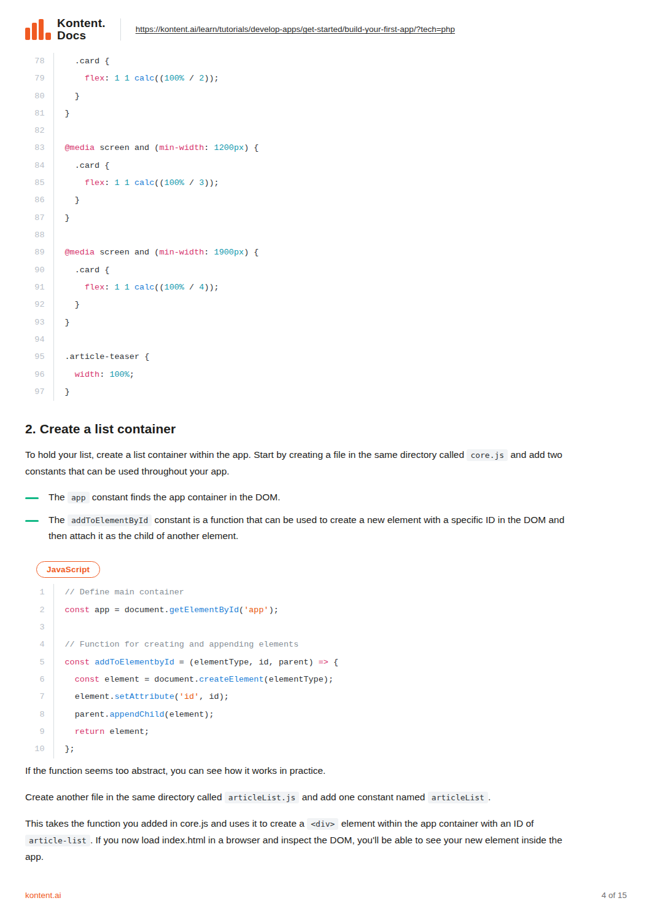Kontent. Docs
https://kontent.ai/learn/tutorials/develop-apps/get-started/build-your-first-app/?tech=php
| 78 | .card { |
| 79 | flex : 1 1 calc (( 100% / 2 )); |
| 80 | } |
| 81 | } |
| 82 | |
| 83 | @media screen and ( min-width : 1200px ) { |
| 84 | .card { |
| 85 | flex : 1 1 calc (( 100% / 3 )); |
| 86 | } |
| 87 | } |
| 88 | |
| 89 | @media screen and ( min-width : 1900px ) { |
| 90 | .card { |
| 91 | flex : 1 1 calc (( 100% / 4 )); |
| 92 | } |
| 93 | } |
| 94 | |
| 95 | .article-teaser { |
| 96 | width : 100% ; |
| 97 | } |
2. Create a list container
To hold your list, create a list container within the app. Start by creating a file in the same directory called core.js and add two constants that can be used throughout your app.
The app constant finds the app container in the DOM.
The addToElementById constant is a function that can be used to create a new element with a specific ID in the DOM and then attach it as the child of another element.
JavaScript
| 1 | // Define main container |
| 2 | const app = document. getElementById ( 'app' ); |
| 3 | |
| 4 | // Function for creating and appending elements |
| 5 | const addToElementbyId = (elementType, id, parent) => { |
| 6 | const element = document. createElement (elementType); |
| 7 | element. setAttribute ( 'id' , id); |
| 8 | parent. appendChild (element); |
| 9 | return element; |
| 10 | }; |
If the function seems too abstract, you can see how it works in practice.
Create another file in the same directory called articleList.js and add one constant named articleList.
This takes the function you added in core.js and uses it to create a <div> element within the app container with an ID of article-list. If you now load index.html in a browser and inspect the DOM, you'll be able to see your new element inside the app.
kontent.ai 4 of 15